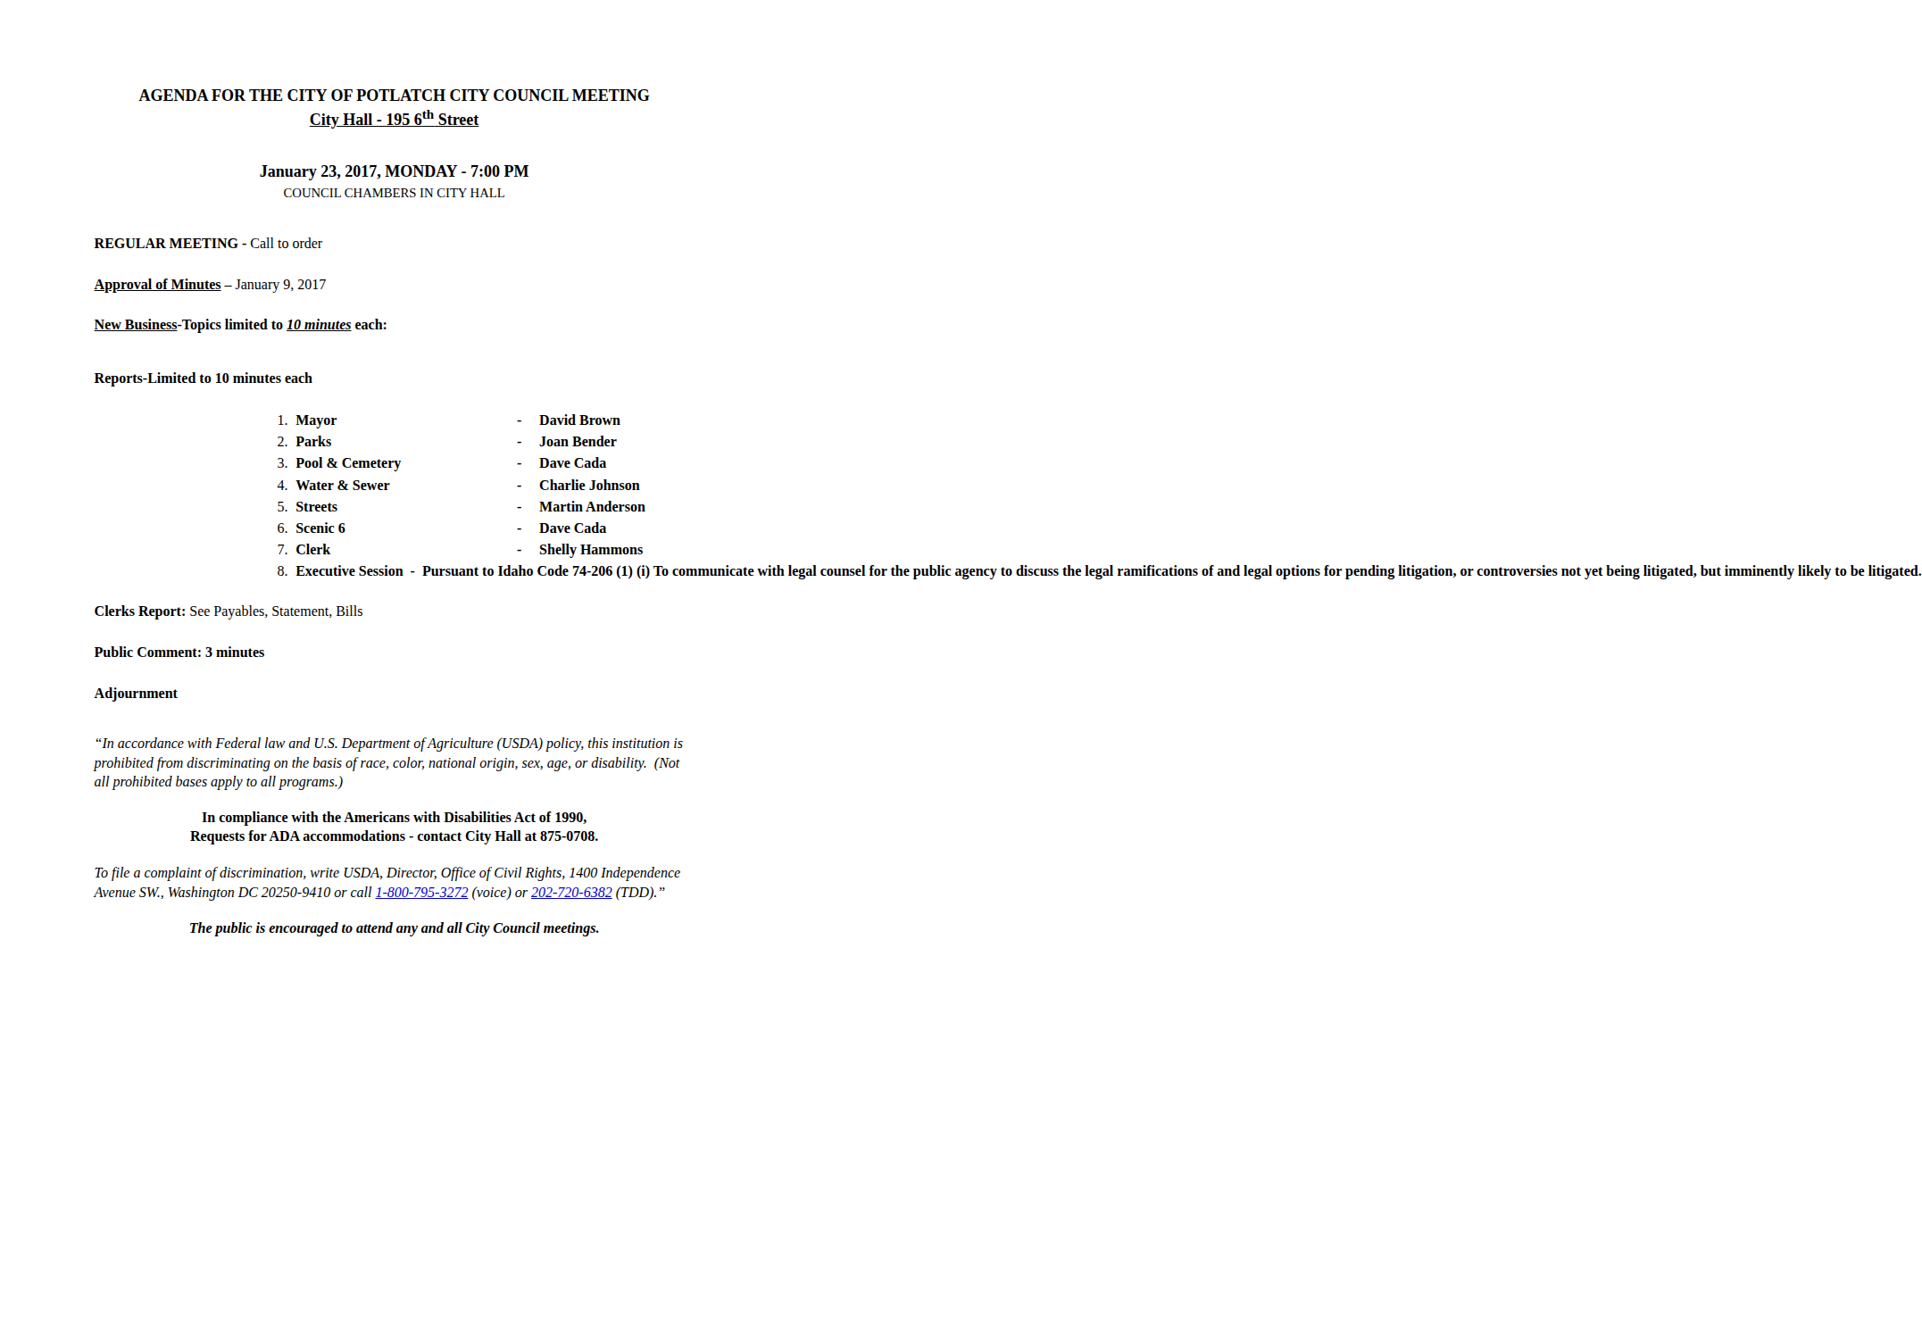AGENDA FOR THE CITY OF POTLATCH CITY COUNCIL MEETING
City Hall - 195 6th Street
January 23, 2017, MONDAY - 7:00 PM COUNCIL CHAMBERS IN CITY HALL
REGULAR MEETING - Call to order
Approval of Minutes – January 9, 2017
New Business-Topics limited to 10 minutes each:
Reports-Limited to 10 minutes each
| 1. | Mayor | - | David Brown |
| 2. | Parks | - | Joan Bender |
| 3. | Pool & Cemetery | - | Dave Cada |
| 4. | Water & Sewer | - | Charlie Johnson |
| 5. | Streets | - | Martin Anderson |
| 6. | Scenic 6 | - | Dave Cada |
| 7. | Clerk | - | Shelly Hammons |
| 8. | Executive Session - Pursuant to Idaho Code 74-206 (1) (i) To communicate with legal counsel for the public agency to discuss the legal ramifications of and legal options for pending litigation, or controversies not yet being litigated, but imminently likely to be litigated. |
Clerks Report: See Payables, Statement, Bills
Public Comment: 3 minutes
Adjournment
“In accordance with Federal law and U.S. Department of Agriculture (USDA) policy, this institution is prohibited from discriminating on the basis of race, color, national origin, sex, age, or disability. (Not all prohibited bases apply to all programs.)
In compliance with the Americans with Disabilities Act of 1990,
Requests for ADA accommodations - contact City Hall at 875-0708.
To file a complaint of discrimination, write USDA, Director, Office of Civil Rights, 1400 Independence Avenue SW., Washington DC 20250-9410 or call 1-800-795-3272 (voice) or 202-720-6382 (TDD).”
The public is encouraged to attend any and all City Council meetings.